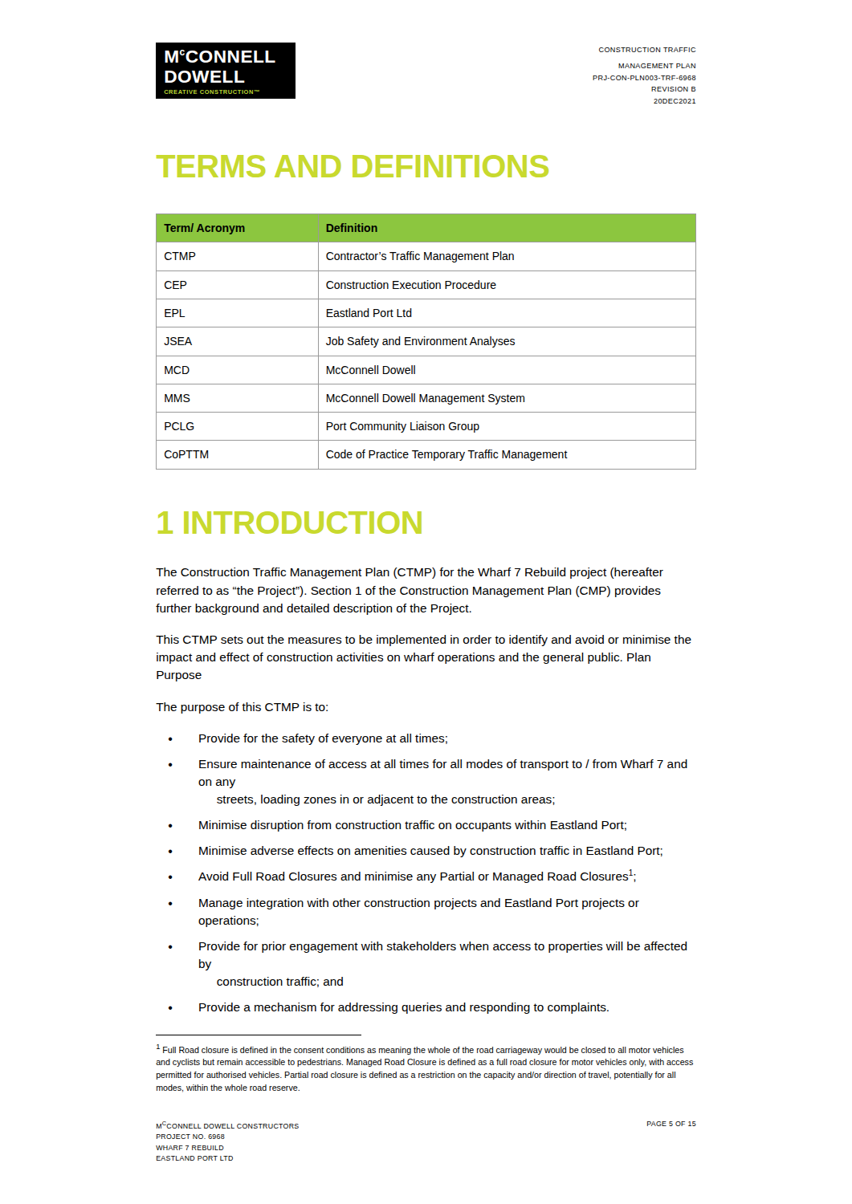McCONNELL DOWELL CREATIVE CONSTRUCTION™
CONSTRUCTION TRAFFIC
MANAGEMENT PLAN
PRJ-CON-PLN003-TRF-6968
REVISION B
20DEC2021
TERMS AND DEFINITIONS
| Term/ Acronym | Definition |
| --- | --- |
| CTMP | Contractor’s Traffic Management Plan |
| CEP | Construction Execution Procedure |
| EPL | Eastland Port Ltd |
| JSEA | Job Safety and Environment Analyses |
| MCD | McConnell Dowell |
| MMS | McConnell Dowell Management System |
| PCLG | Port Community Liaison Group |
| CoPTTM | Code of Practice Temporary Traffic Management |
1 INTRODUCTION
The Construction Traffic Management Plan (CTMP) for the Wharf 7 Rebuild project (hereafter referred to as “the Project”). Section 1 of the Construction Management Plan (CMP) provides further background and detailed description of the Project.
This CTMP sets out the measures to be implemented in order to identify and avoid or minimise the impact and effect of construction activities on wharf operations and the general public. Plan Purpose
The purpose of this CTMP is to:
Provide for the safety of everyone at all times;
Ensure maintenance of access at all times for all modes of transport to / from Wharf 7 and on anystreets, loading zones in or adjacent to the construction areas;
Minimise disruption from construction traffic on occupants within Eastland Port;
Minimise adverse effects on amenities caused by construction traffic in Eastland Port;
Avoid Full Road Closures and minimise any Partial or Managed Road Closures1;
Manage integration with other construction projects and Eastland Port projects or operations;
Provide for prior engagement with stakeholders when access to properties will be affected byconstruction traffic; and
Provide a mechanism for addressing queries and responding to complaints.
1 Full Road closure is defined in the consent conditions as meaning the whole of the road carriageway would be closed to all motor vehicles and cyclists but remain accessible to pedestrians. Managed Road Closure is defined as a full road closure for motor vehicles only, with access permitted for authorised vehicles. Partial road closure is defined as a restriction on the capacity and/or direction of travel, potentially for all modes, within the whole road reserve.
McCONNELL DOWELL CONSTRUCTORS
PROJECT NO. 6968
WHARF 7 REBUILD
EASTLAND PORT LTD
PAGE 5 OF 15